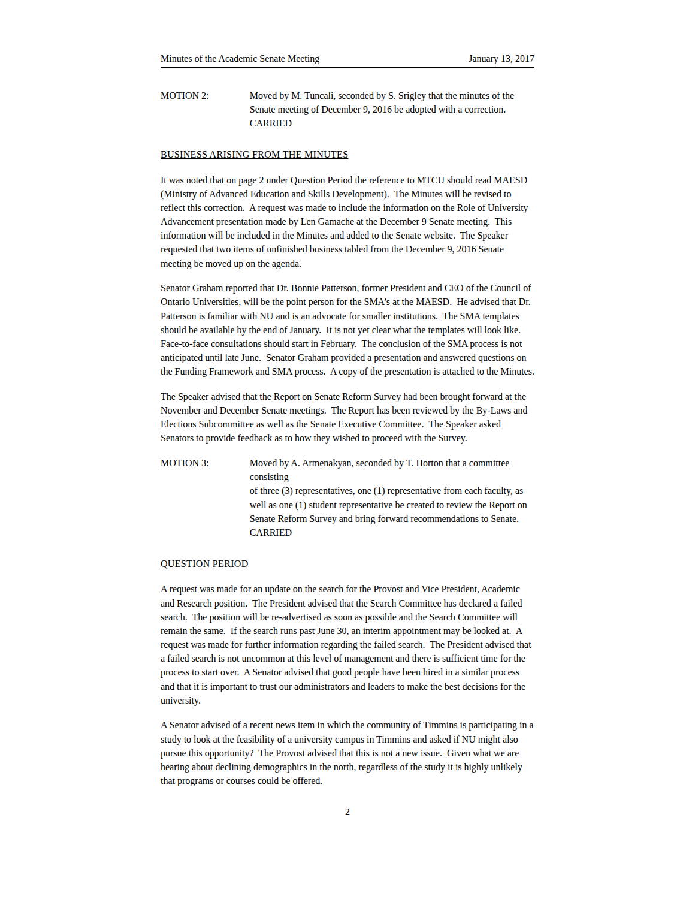Minutes of the Academic Senate Meeting
January 13, 2017
MOTION 2:
Moved by M. Tuncali, seconded by S. Srigley that the minutes of the Senate meeting of December 9, 2016 be adopted with a correction.
CARRIED
BUSINESS ARISING FROM THE MINUTES
It was noted that on page 2 under Question Period the reference to MTCU should read MAESD (Ministry of Advanced Education and Skills Development). The Minutes will be revised to reflect this correction. A request was made to include the information on the Role of University Advancement presentation made by Len Gamache at the December 9 Senate meeting. This information will be included in the Minutes and added to the Senate website. The Speaker requested that two items of unfinished business tabled from the December 9, 2016 Senate meeting be moved up on the agenda.
Senator Graham reported that Dr. Bonnie Patterson, former President and CEO of the Council of Ontario Universities, will be the point person for the SMA’s at the MAESD. He advised that Dr. Patterson is familiar with NU and is an advocate for smaller institutions. The SMA templates should be available by the end of January. It is not yet clear what the templates will look like. Face-to-face consultations should start in February. The conclusion of the SMA process is not anticipated until late June. Senator Graham provided a presentation and answered questions on the Funding Framework and SMA process. A copy of the presentation is attached to the Minutes.
The Speaker advised that the Report on Senate Reform Survey had been brought forward at the November and December Senate meetings. The Report has been reviewed by the By-Laws and Elections Subcommittee as well as the Senate Executive Committee. The Speaker asked Senators to provide feedback as to how they wished to proceed with the Survey.
MOTION 3:
Moved by A. Armenakyan, seconded by T. Horton that a committee consisting
of three (3) representatives, one (1) representative from each faculty, as well as one (1) student representative be created to review the Report on Senate Reform Survey and bring forward recommendations to Senate.
CARRIED
QUESTION PERIOD
A request was made for an update on the search for the Provost and Vice President, Academic and Research position. The President advised that the Search Committee has declared a failed search. The position will be re-advertised as soon as possible and the Search Committee will remain the same. If the search runs past June 30, an interim appointment may be looked at. A request was made for further information regarding the failed search. The President advised that a failed search is not uncommon at this level of management and there is sufficient time for the process to start over. A Senator advised that good people have been hired in a similar process and that it is important to trust our administrators and leaders to make the best decisions for the university.
A Senator advised of a recent news item in which the community of Timmins is participating in a study to look at the feasibility of a university campus in Timmins and asked if NU might also pursue this opportunity? The Provost advised that this is not a new issue. Given what we are hearing about declining demographics in the north, regardless of the study it is highly unlikely that programs or courses could be offered.
2